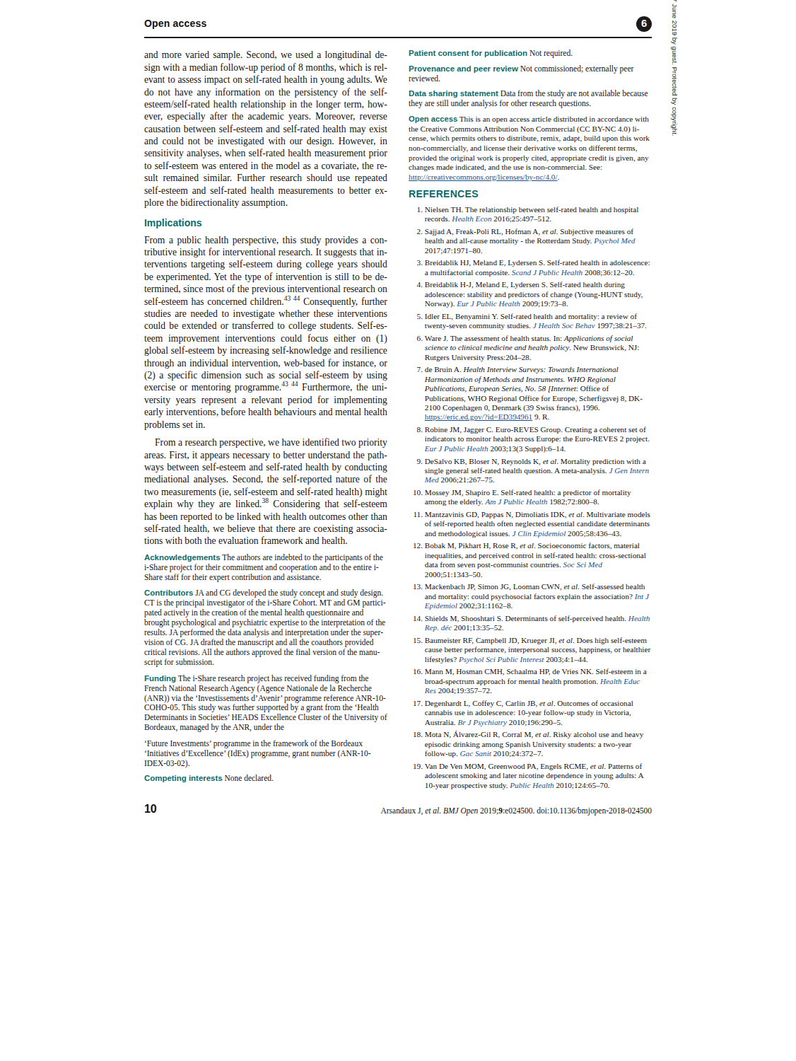BMJ Open: first published as 10.1136/bmjopen-2018-024500 on 4 June 2019. Downloaded from http://bmjopen.bmj.com/ on 17 June 2019 by guest. Protected by copyright.
Open access
6
and more varied sample. Second, we used a longitudinal design with a median follow-up period of 8 months, which is relevant to assess impact on self-rated health in young adults. We do not have any information on the persistency of the self-esteem/self-rated health relationship in the longer term, however, especially after the academic years. Moreover, reverse causation between self-esteem and self-rated health may exist and could not be investigated with our design. However, in sensitivity analyses, when self-rated health measurement prior to self-esteem was entered in the model as a covariate, the result remained similar. Further research should use repeated self-esteem and self-rated health measurements to better explore the bidirectionality assumption.
Implications
From a public health perspective, this study provides a contributive insight for interventional research. It suggests that interventions targeting self-esteem during college years should be experimented. Yet the type of intervention is still to be determined, since most of the previous interventional research on self-esteem has concerned children.43 44 Consequently, further studies are needed to investigate whether these interventions could be extended or transferred to college students. Self-esteem improvement interventions could focus either on (1) global self-esteem by increasing self-knowledge and resilience through an individual intervention, web-based for instance, or (2) a specific dimension such as social self-esteem by using exercise or mentoring programme.43 44 Furthermore, the university years represent a relevant period for implementing early interventions, before health behaviours and mental health problems set in.
From a research perspective, we have identified two priority areas. First, it appears necessary to better understand the pathways between self-esteem and self-rated health by conducting mediational analyses. Second, the self-reported nature of the two measurements (ie, self-esteem and self-rated health) might explain why they are linked.38 Considering that self-esteem has been reported to be linked with health outcomes other than self-rated health, we believe that there are coexisting associations with both the evaluation framework and health.
Acknowledgements The authors are indebted to the participants of the i-Share project for their commitment and cooperation and to the entire i-Share staff for their expert contribution and assistance.
Contributors JA and CG developed the study concept and study design. CT is the principal investigator of the i-Share Cohort. MT and GM participated actively in the creation of the mental health questionnaire and brought psychological and psychiatric expertise to the interpretation of the results. JA performed the data analysis and interpretation under the supervision of CG. JA drafted the manuscript and all the coauthors provided critical revisions. All the authors approved the final version of the manuscript for submission.
Funding The i-Share research project has received funding from the French National Research Agency (Agence Nationale de la Recherche (ANR)) via the ‘Investissements d’Avenir’ programme reference ANR-10- COHO-05. This study was further supported by a grant from the ‘Health Determinants in Societies’ HEADS Excellence Cluster of the University of Bordeaux, managed by the ANR, under the
‘Future Investments’ programme in the framework of the Bordeaux ‘Initiatives d’Excellence’ (IdEx) programme, grant number (ANR-10-IDEX-03-02).
Competing interests None declared.
Patient consent for publication Not required.
Provenance and peer review Not commissioned; externally peer reviewed.
Data sharing statement Data from the study are not available because they are still under analysis for other research questions.
Open access This is an open access article distributed in accordance with the Creative Commons Attribution Non Commercial (CC BY-NC 4.0) license, which permits others to distribute, remix, adapt, build upon this work non-commercially, and license their derivative works on different terms, provided the original work is properly cited, appropriate credit is given, any changes made indicated, and the use is non-commercial. See: http://creativecommons.org/licenses/by-nc/4.0/.
REFERENCES
Nielsen TH. The relationship between self-rated health and hospital records. Health Econ 2016;25:497–512.
Sajjad A, Freak-Poli RL, Hofman A, et al. Subjective measures of health and all-cause mortality - the Rotterdam Study. Psychol Med 2017;47:1971–80.
Breidablik HJ, Meland E, Lydersen S. Self-rated health in adolescence: a multifactorial composite. Scand J Public Health 2008;36:12–20.
Breidablik H-J, Meland E, Lydersen S. Self-rated health during adolescence: stability and predictors of change (Young-HUNT study, Norway). Eur J Public Health 2009;19:73–8.
Idler EL, Benyamini Y. Self-rated health and mortality: a review of twenty-seven community studies. J Health Soc Behav 1997;38:21–37.
Ware J. The assessment of health status. In: Applications of social science to clinical medicine and health policy. New Brunswick, NJ: Rutgers University Press:204–28.
de Bruin A. Health Interview Surveys: Towards International Harmonization of Methods and Instruments. WHO Regional Publications, European Series, No. 58 [Internet: Office of Publications, WHO Regional Office for Europe, Scherfigsvej 8, DK-2100 Copenhagen 0, Denmark (39 Swiss francs), 1996. https://eric.ed.gov/?id=ED394961 9. R.
Robine JM, Jagger C. Euro-REVES Group. Creating a coherent set of indicators to monitor health across Europe: the Euro-REVES 2 project. Eur J Public Health 2003;13(3 Suppl):6–14.
DeSalvo KB, Bloser N, Reynolds K, et al. Mortality prediction with a single general self-rated health question. A meta-analysis. J Gen Intern Med 2006;21:267–75.
Mossey JM, Shapiro E. Self-rated health: a predictor of mortality among the elderly. Am J Public Health 1982;72:800–8.
Mantzavinis GD, Pappas N, Dimoliatis IDK, et al. Multivariate models of self-reported health often neglected essential candidate determinants and methodological issues. J Clin Epidemiol 2005;58:436–43.
Bobak M, Pikhart H, Rose R, et al. Socioeconomic factors, material inequalities, and perceived control in self-rated health: cross-sectional data from seven post-communist countries. Soc Sci Med 2000;51:1343–50.
Mackenbach JP, Simon JG, Looman CWN, et al. Self-assessed health and mortality: could psychosocial factors explain the association? Int J Epidemiol 2002;31:1162–8.
Shields M, Shooshtari S. Determinants of self-perceived health. Health Rep. déc 2001;13:35–52.
Baumeister RF, Campbell JD, Krueger JI, et al. Does high self-esteem cause better performance, interpersonal success, happiness, or healthier lifestyles? Psychol Sci Public Interest 2003;4:1–44.
Mann M, Hosman CMH, Schaalma HP, de Vries NK. Self-esteem in a broad-spectrum approach for mental health promotion. Health Educ Res 2004;19:357–72.
Degenhardt L, Coffey C, Carlin JB, et al. Outcomes of occasional cannabis use in adolescence: 10-year follow-up study in Victoria, Australia. Br J Psychiatry 2010;196:290–5.
Mota N, Álvarez-Gil R, Corral M, et al. Risky alcohol use and heavy episodic drinking among Spanish University students: a two-year follow-up. Gac Sanit 2010;24:372–7.
Van De Ven MOM, Greenwood PA, Engels RCME, et al. Patterns of adolescent smoking and later nicotine dependence in young adults: A 10-year prospective study. Public Health 2010;124:65–70.
10
Arsandaux J, et al. BMJ Open 2019;9:e024500. doi:10.1136/bmjopen-2018-024500